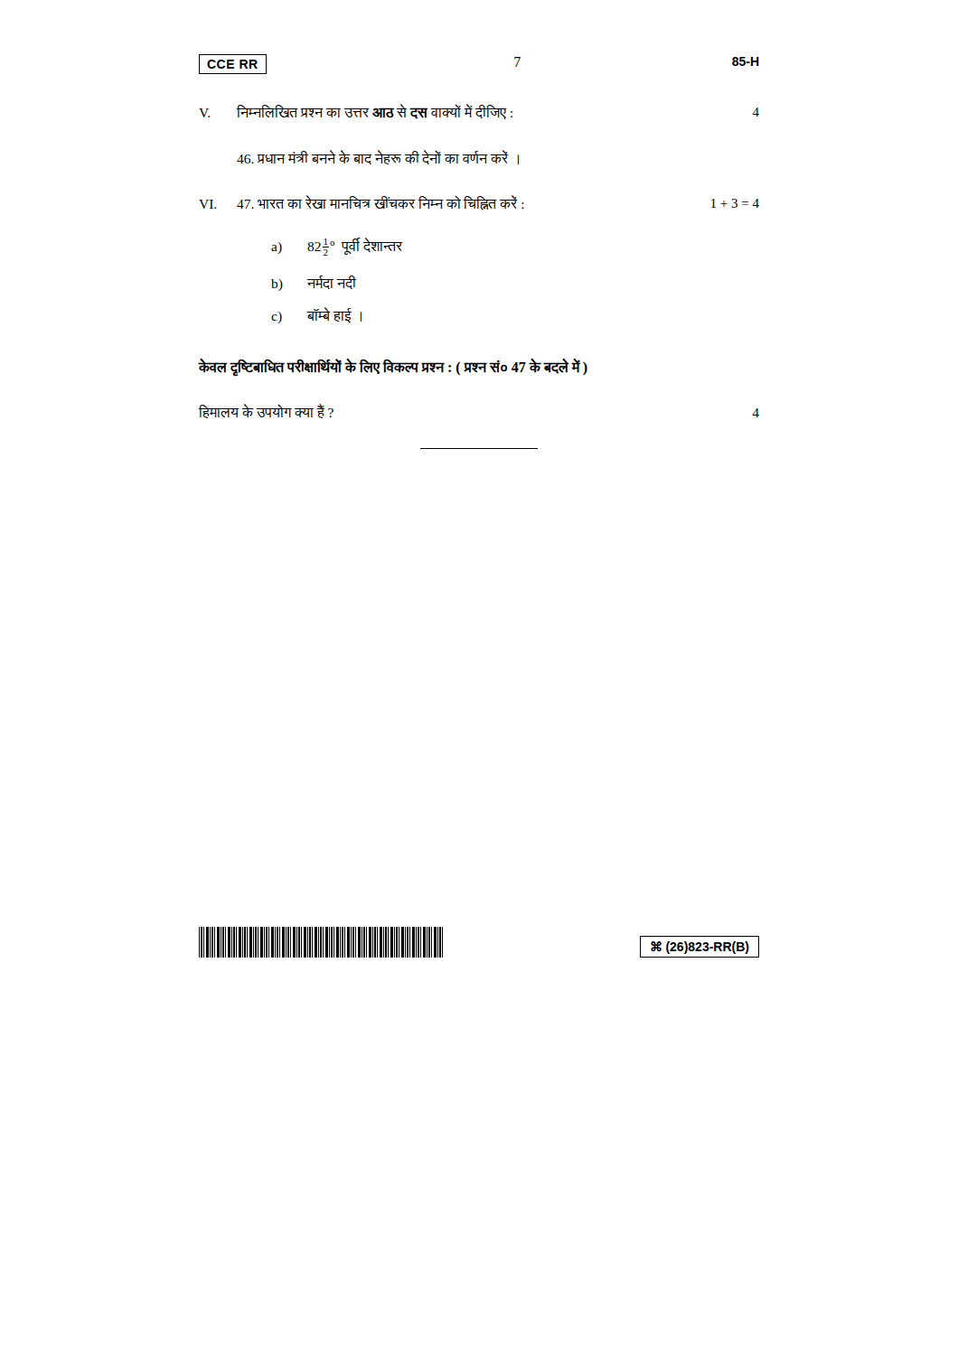CCE RR 7 85-H
V. निम्नलिखित प्रश्न का उत्तर आठ से दस वाक्यों में दीजिए : 4
46. प्रधान मंत्री बनने के बाद नेहरू की देनों का वर्णन करें ।
VI. 47. भारत का रेखा मानचित्र खींचकर निम्न को चिह्नित करें : 1 + 3 = 4
a) 8212 o पूर्वी देशान्तर
b) नर्मदा नदी
c) बॉम्बे हाई ।
केवल दृष्टिबाधित परीक्षार्थियों के लिए विकल्प प्रश्न : ( प्रश्न सं० 47 के बदले में )
हिमालय के उपयोग क्या हैं ? 4
⌘ (26)823-RR(B)